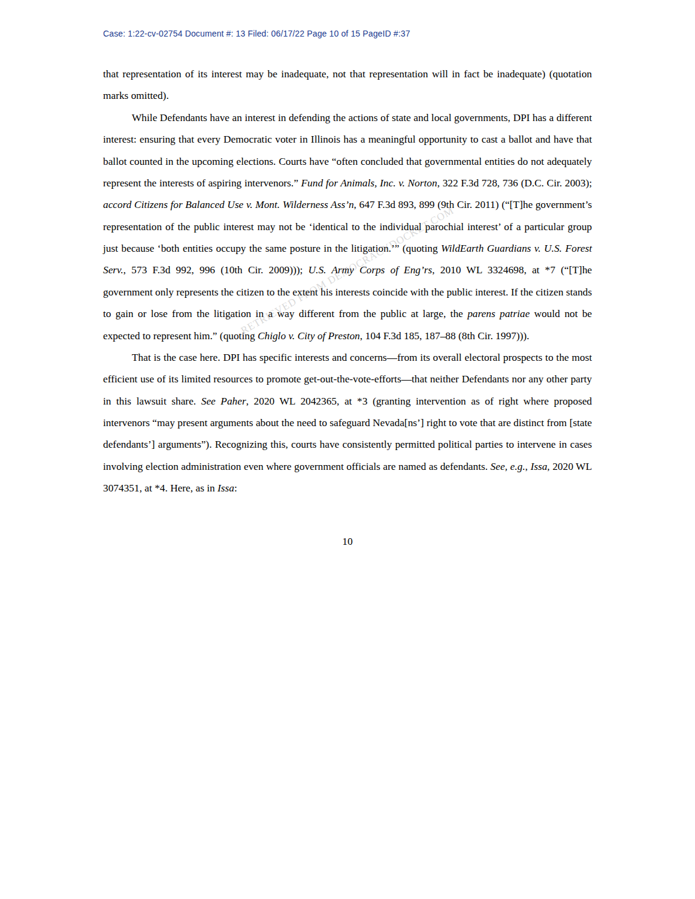Case: 1:22-cv-02754 Document #: 13 Filed: 06/17/22 Page 10 of 15 PageID #:37
RETRIEVED FROM DEMOCRACYDOCKET.COM
that representation of its interest may be inadequate, not that representation will in fact be inadequate) (quotation marks omitted).
While Defendants have an interest in defending the actions of state and local governments, DPI has a different interest: ensuring that every Democratic voter in Illinois has a meaningful opportunity to cast a ballot and have that ballot counted in the upcoming elections. Courts have “often concluded that governmental entities do not adequately represent the interests of aspiring intervenors.” Fund for Animals, Inc. v. Norton, 322 F.3d 728, 736 (D.C. Cir. 2003); accord Citizens for Balanced Use v. Mont. Wilderness Ass’n, 647 F.3d 893, 899 (9th Cir. 2011) (“[T]he government’s representation of the public interest may not be ‘identical to the individual parochial interest’ of a particular group just because ‘both entities occupy the same posture in the litigation.’” (quoting WildEarth Guardians v. U.S. Forest Serv., 573 F.3d 992, 996 (10th Cir. 2009))); U.S. Army Corps of Eng’rs, 2010 WL 3324698, at *7 (“[T]he government only represents the citizen to the extent his interests coincide with the public interest. If the citizen stands to gain or lose from the litigation in a way different from the public at large, the parens patriae would not be expected to represent him.” (quoting Chiglo v. City of Preston, 104 F.3d 185, 187–88 (8th Cir. 1997))).
That is the case here. DPI has specific interests and concerns—from its overall electoral prospects to the most efficient use of its limited resources to promote get-out-the-vote-efforts—that neither Defendants nor any other party in this lawsuit share. See Paher, 2020 WL 2042365, at *3 (granting intervention as of right where proposed intervenors “may present arguments about the need to safeguard Nevada[ns’] right to vote that are distinct from [state defendants’] arguments”). Recognizing this, courts have consistently permitted political parties to intervene in cases involving election administration even where government officials are named as defendants. See, e.g., Issa, 2020 WL 3074351, at *4. Here, as in Issa:
10